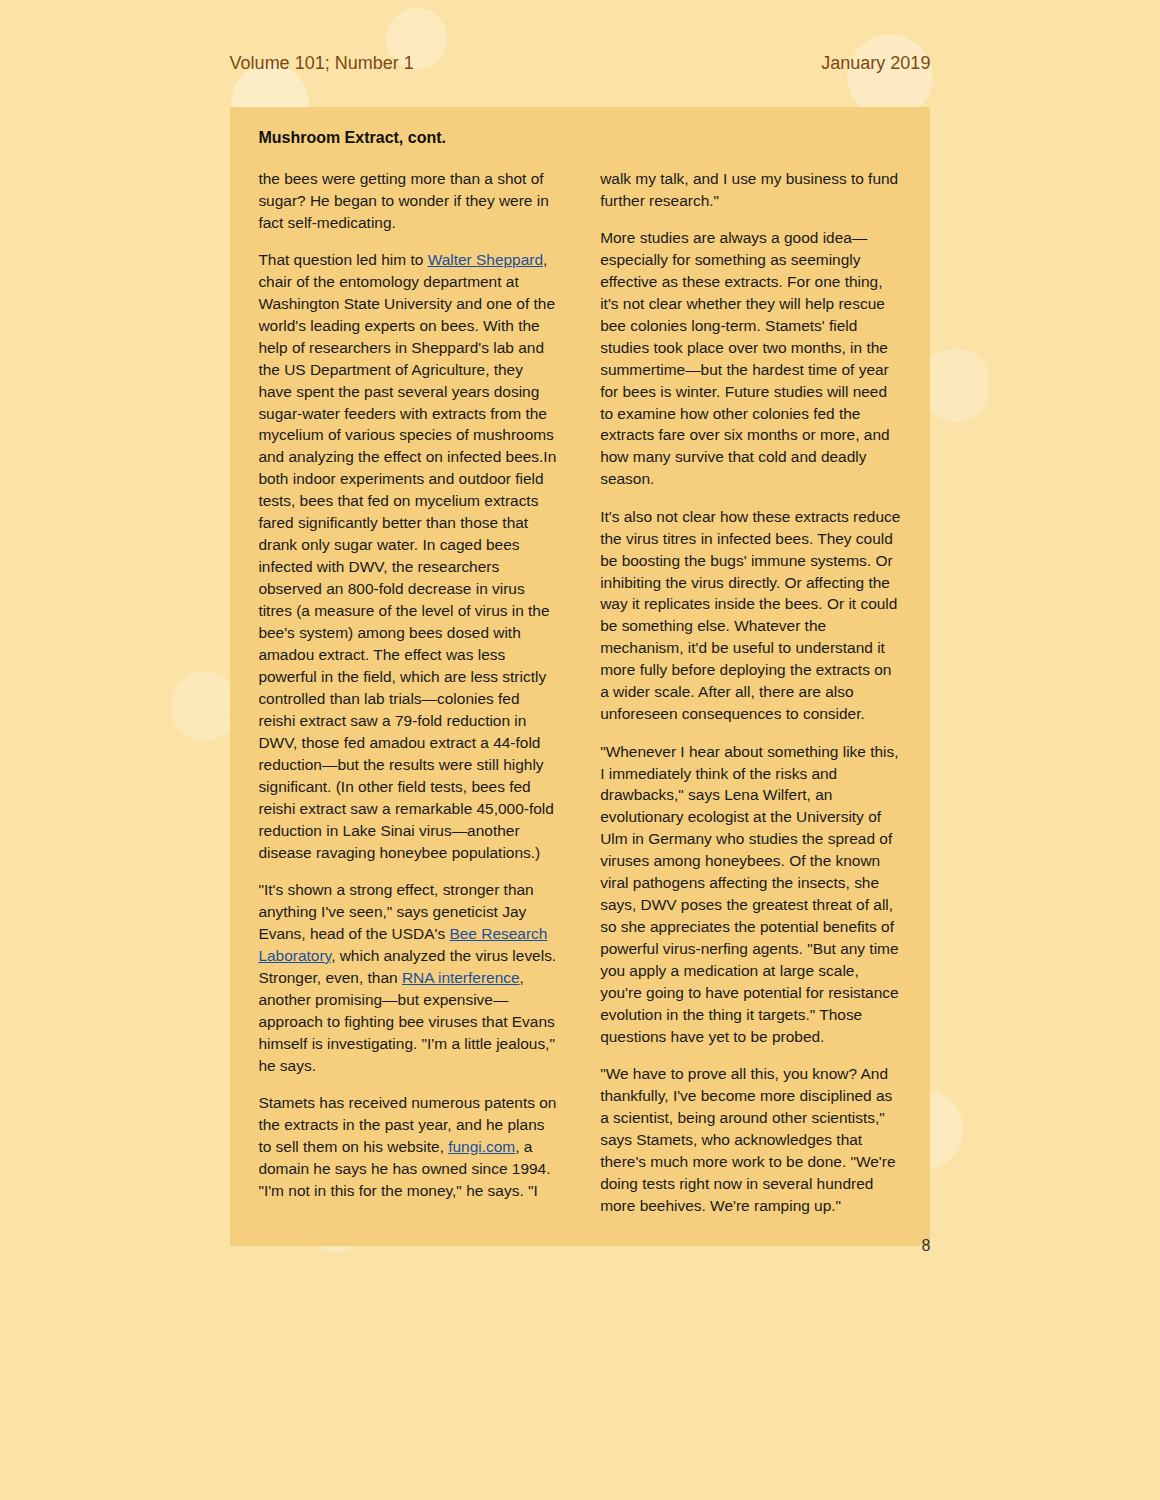Volume 101; Number 1 January 2019
Mushroom Extract, cont.
the bees were getting more than a shot of sugar? He began to wonder if they were in fact self-medicating.
That question led him to Walter Sheppard, chair of the entomology department at Washington State University and one of the world's leading experts on bees. With the help of researchers in Sheppard's lab and the US Department of Agriculture, they have spent the past several years dosing sugar-water feeders with extracts from the mycelium of various species of mushrooms and analyzing the effect on infected bees.In both indoor experiments and outdoor field tests, bees that fed on mycelium extracts fared significantly better than those that drank only sugar water. In caged bees infected with DWV, the researchers observed an 800-fold decrease in virus titres (a measure of the level of virus in the bee's system) among bees dosed with amadou extract. The effect was less powerful in the field, which are less strictly controlled than lab trials—colonies fed reishi extract saw a 79-fold reduction in DWV, those fed amadou extract a 44-fold reduction—but the results were still highly significant. (In other field tests, bees fed reishi extract saw a remarkable 45,000-fold reduction in Lake Sinai virus—another disease ravaging honeybee populations.)
"It's shown a strong effect, stronger than anything I've seen," says geneticist Jay Evans, head of the USDA's Bee Research Laboratory, which analyzed the virus levels. Stronger, even, than RNA interference, another promising—but expensive—approach to fighting bee viruses that Evans himself is investigating. "I'm a little jealous," he says.
Stamets has received numerous patents on the extracts in the past year, and he plans to sell them on his website, fungi.com, a domain he says he has owned since 1994. "I'm not in this for the money," he says. "I walk my talk, and I use my business to fund further research."
More studies are always a good idea—especially for something as seemingly effective as these extracts. For one thing, it's not clear whether they will help rescue bee colonies long-term. Stamets' field studies took place over two months, in the summertime—but the hardest time of year for bees is winter. Future studies will need to examine how other colonies fed the extracts fare over six months or more, and how many survive that cold and deadly season.
It's also not clear how these extracts reduce the virus titres in infected bees. They could be boosting the bugs' immune systems. Or inhibiting the virus directly. Or affecting the way it replicates inside the bees. Or it could be something else. Whatever the mechanism, it'd be useful to understand it more fully before deploying the extracts on a wider scale. After all, there are also unforeseen consequences to consider.
"Whenever I hear about something like this, I immediately think of the risks and drawbacks," says Lena Wilfert, an evolutionary ecologist at the University of Ulm in Germany who studies the spread of viruses among honeybees. Of the known viral pathogens affecting the insects, she says, DWV poses the greatest threat of all, so she appreciates the potential benefits of powerful virus-nerfing agents. "But any time you apply a medication at large scale, you're going to have potential for resistance evolution in the thing it targets." Those questions have yet to be probed.
"We have to prove all this, you know? And thankfully, I've become more disciplined as a scientist, being around other scientists," says Stamets, who acknowledges that there's much more work to be done. "We're doing tests right now in several hundred more beehives. We're ramping up."
8